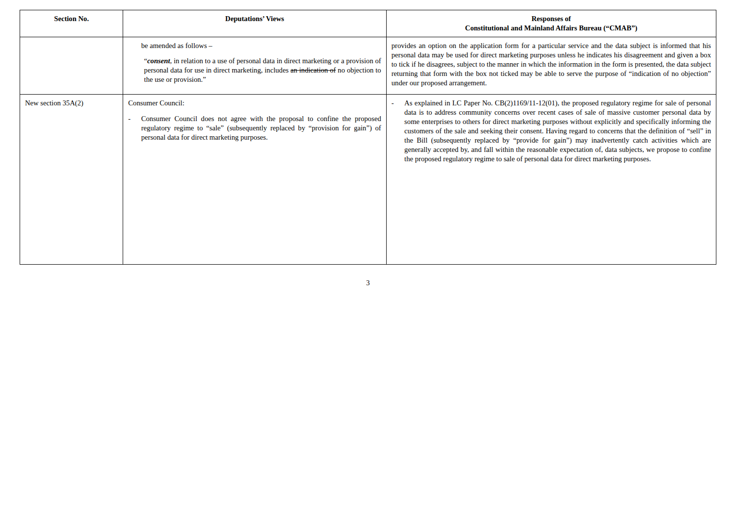| Section No. | Deputations’ Views | Responses of Constitutional and Mainland Affairs Bureau (“CMAB”) |
| --- | --- | --- |
| | be amended as follows – “ consent , in relation to a use of personal data in direct marketing or a provision of personal data for use in direct marketing, includes an indication of no objection to the use or provision.” | provides an option on the application form for a particular service and the data subject is informed that his personal data may be used for direct marketing purposes unless he indicates his disagreement and given a box to tick if he disagrees, subject to the manner in which the information in the form is presented, the data subject returning that form with the box not ticked may be able to serve the purpose of “indication of no objection” under our proposed arrangement. |
| New section 35A(2) | Consumer Council: - Consumer Council does not agree with the proposal to confine the proposed regulatory regime to “sale” (subsequently replaced by “provision for gain”) of personal data for direct marketing purposes. | - As explained in LC Paper No. CB(2)1169/11-12(01), the proposed regulatory regime for sale of personal data is to address community concerns over recent cases of sale of massive customer personal data by some enterprises to others for direct marketing purposes without explicitly and specifically informing the customers of the sale and seeking their consent. Having regard to concerns that the definition of “sell” in the Bill (subsequently replaced by “provide for gain”) may inadvertently catch activities which are generally accepted by, and fall within the reasonable expectation of, data subjects, we propose to confine the proposed regulatory regime to sale of personal data for direct marketing purposes. |
3